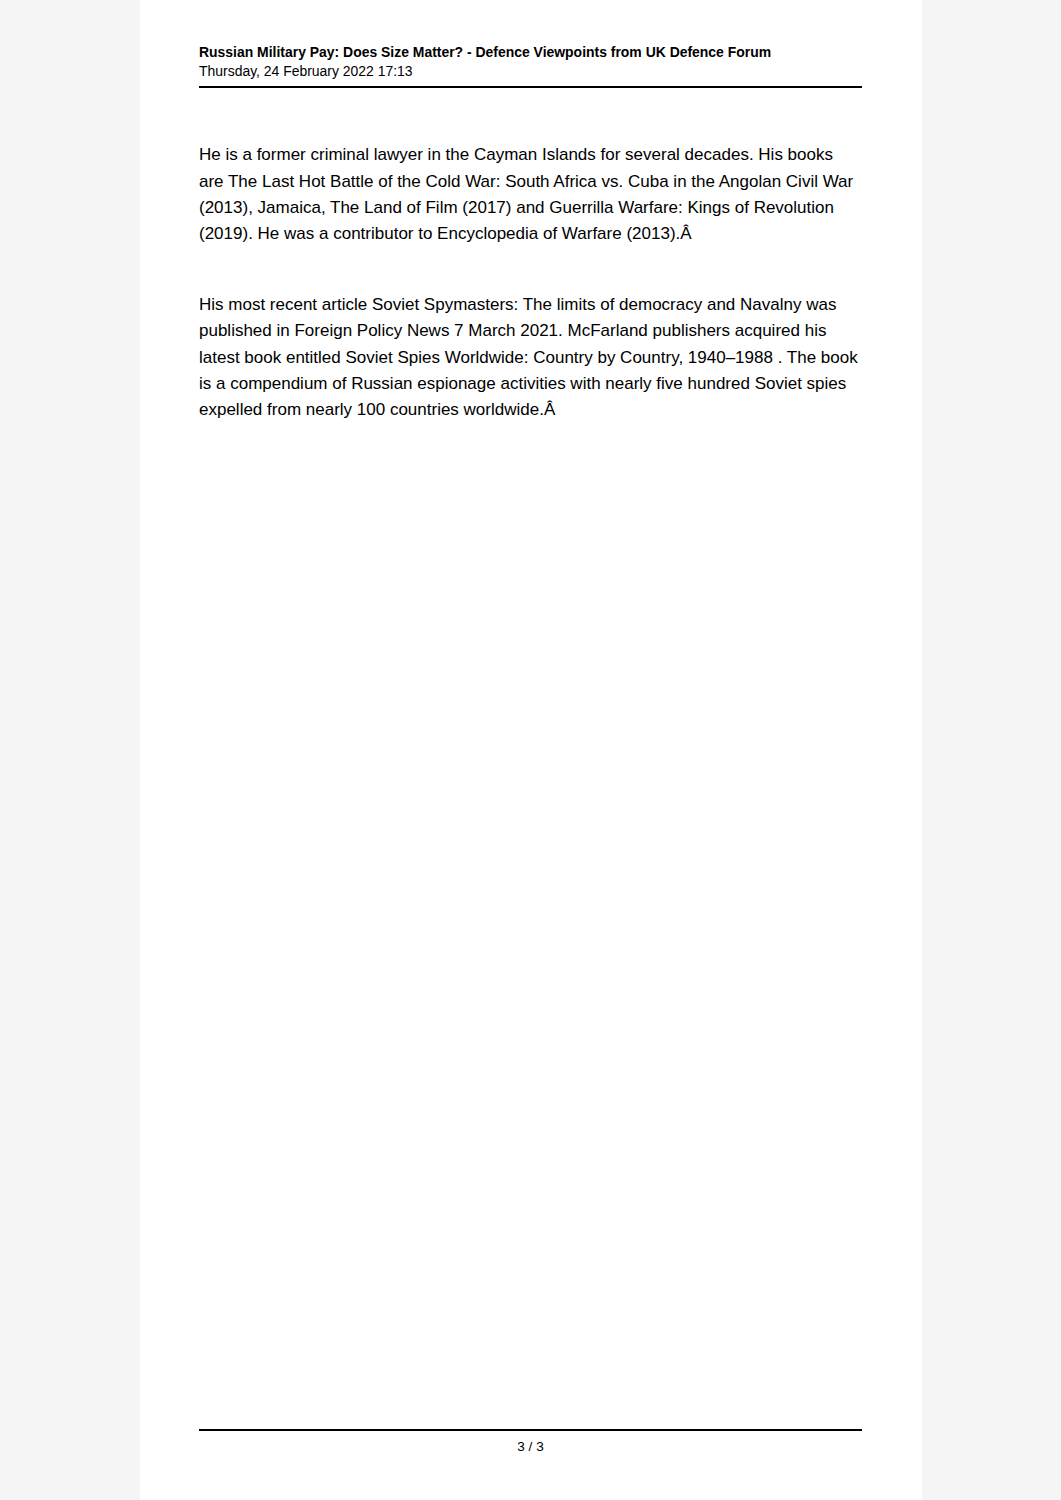Russian Military Pay: Does Size Matter? - Defence Viewpoints from UK Defence Forum
Thursday, 24 February 2022 17:13
He is a former criminal lawyer in the Cayman Islands for several decades. His books are The Last Hot Battle of the Cold War: South Africa vs. Cuba in the Angolan Civil War (2013), Jamaica, The Land of Film (2017) and Guerrilla Warfare: Kings of Revolution (2019). He was a contributor to Encyclopedia of Warfare (2013).Â
His most recent article Soviet Spymasters: The limits of democracy and Navalny was published in Foreign Policy News 7 March 2021. McFarland publishers acquired his latest book entitled Soviet Spies Worldwide: Country by Country, 1940–1988 . The book is a compendium of Russian espionage activities with nearly five hundred Soviet spies expelled from nearly 100 countries worldwide.Â
3 / 3